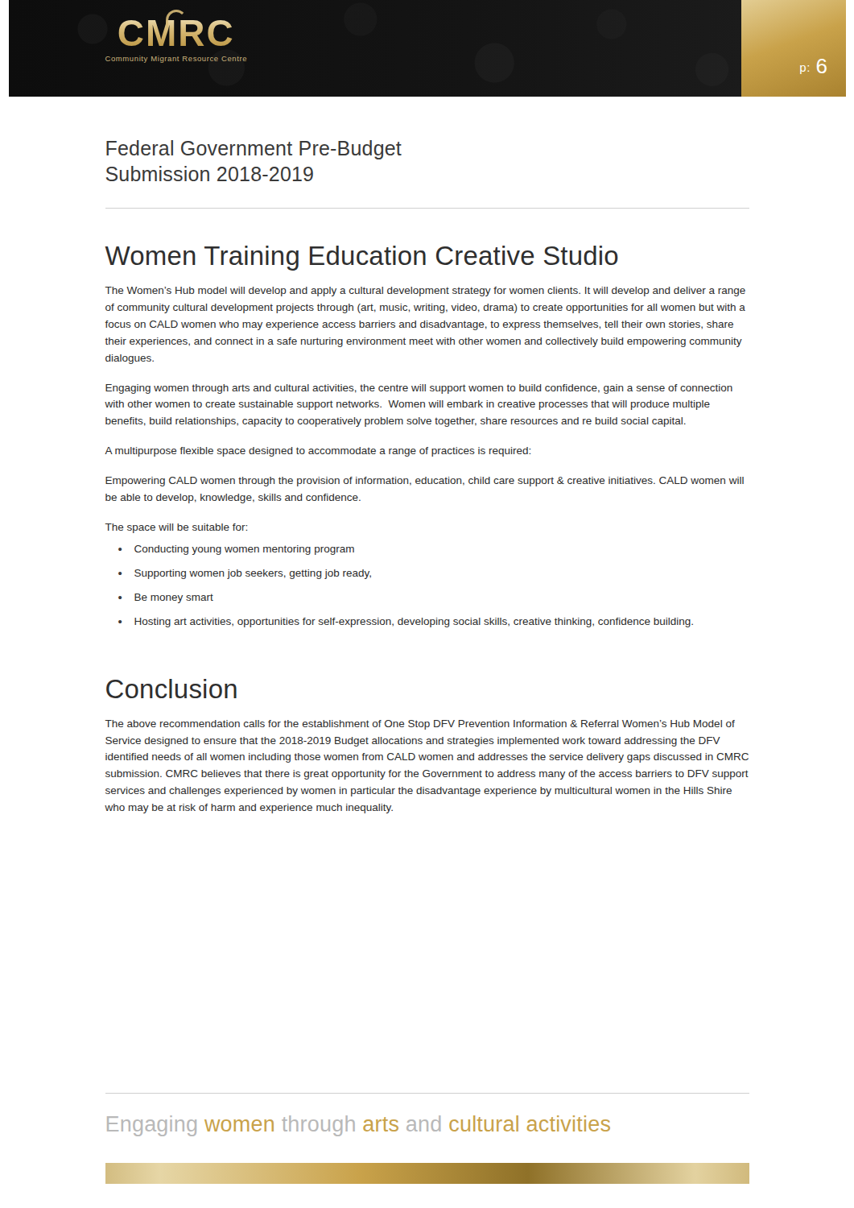CM RC
Community Migrant Resource Centre
p: 6
Federal Government Pre-Budget
Submission 2018-2019
Women Training Education Creative Studio
The Women’s Hub model will develop and apply a cultural development strategy for women clients. It will develop and deliver a range of community cultural development projects through (art, music, writing, video, drama) to create opportunities for all women but with a focus on CALD women who may experience access barriers and disadvantage, to express themselves, tell their own stories, share their experiences, and connect in a safe nurturing environment meet with other women and collectively build empowering community dialogues.
Engaging women through arts and cultural activities, the centre will support women to build confidence, gain a sense of connection with other women to create sustainable support networks. Women will embark in creative processes that will produce multiple benefits, build relationships, capacity to cooperatively problem solve together, share resources and re build social capital.
A multipurpose flexible space designed to accommodate a range of practices is required:
Empowering CALD women through the provision of information, education, child care support & creative initiatives. CALD women will be able to develop, knowledge, skills and confidence.
The space will be suitable for:
Conducting young women mentoring program
Supporting women job seekers, getting job ready,
Be money smart
Hosting art activities, opportunities for self-expression, developing social skills, creative thinking, confidence building.
Conclusion
The above recommendation calls for the establishment of One Stop DFV Prevention Information & Referral Women’s Hub Model of Service designed to ensure that the 2018-2019 Budget allocations and strategies implemented work toward addressing the DFV identified needs of all women including those women from CALD women and addresses the service delivery gaps discussed in CMRC submission. CMRC believes that there is great opportunity for the Government to address many of the access barriers to DFV support services and challenges experienced by women in particular the disadvantage experience by multicultural women in the Hills Shire who may be at risk of harm and experience much inequality.
Engaging women through arts and cultural activities